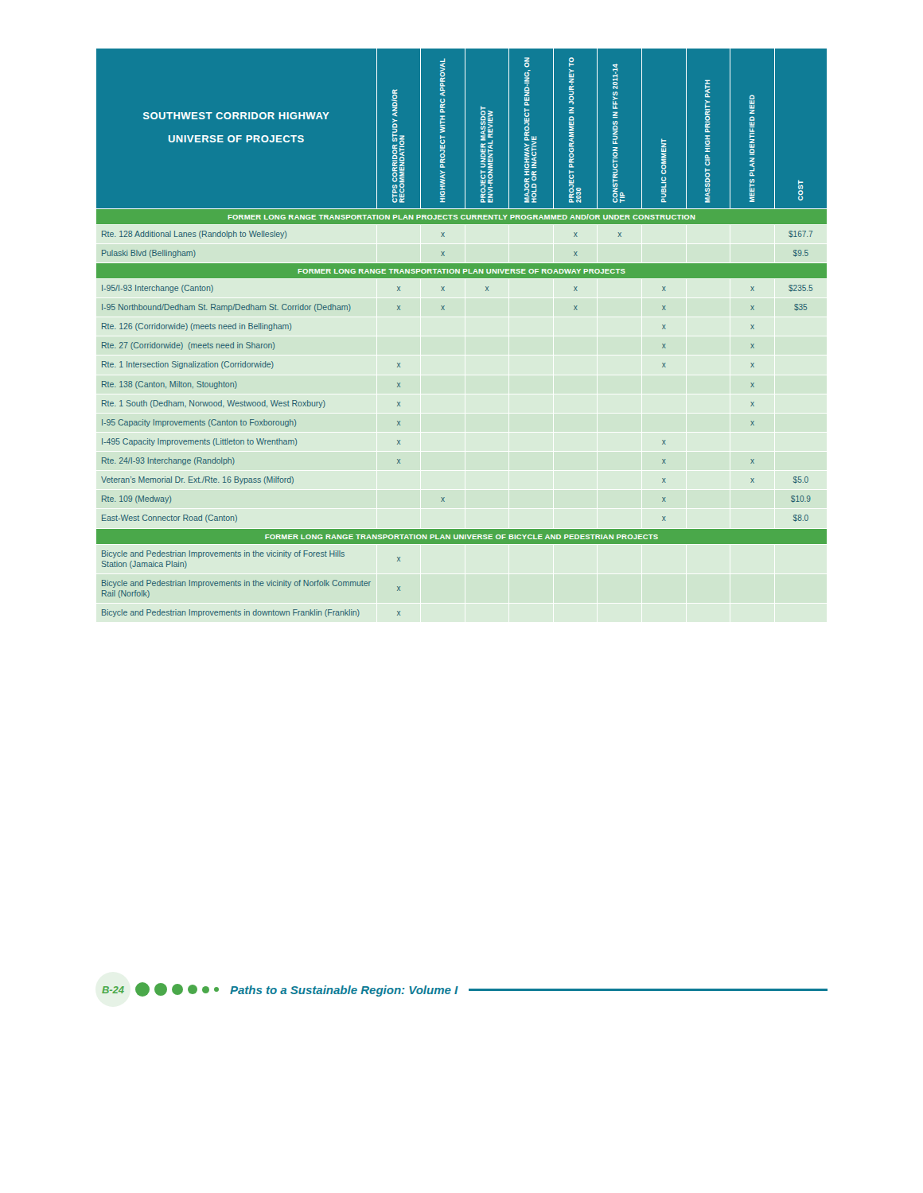| SOUTHWEST CORRIDOR HIGHWAY UNIVERSE OF PROJECTS | CTPS CORRIDOR STUDY AND/OR RECOMMENDATION | HIGHWAY PROJECT WITH PRC APPROVAL | PROJECT UNDER MASSDOT ENVI‑RONMENTAL REVIEW | MAJOR HIGHWAY PROJECT PEND‑ING, ON HOLD OR INACTIVE | PROJECT PROGRAMMED IN JOUR‑NEY TO 2030 | CONSTRUCTION FUNDS IN FFYS 2011‑14 TIP | PUBLIC COMMENT | MASSDOT CIP HIGH PRIORITY PATH | MEETS PLAN IDENTIFIED NEED | COST |
| --- | --- | --- | --- | --- | --- | --- | --- | --- | --- | --- |
| FORMER LONG RANGE TRANSPORTATION PLAN PROJECTS CURRENTLY PROGRAMMED AND/OR UNDER CONSTRUCTION |
| Rte. 128 Additional Lanes (Randolph to Wellesley) | | x | | | x | x | | | | $167.7 |
| Pulaski Blvd (Bellingham) | | x | | | x | | | | | $9.5 |
| FORMER LONG RANGE TRANSPORTATION PLAN UNIVERSE OF ROADWAY PROJECTS |
| I-95/I-93 Interchange (Canton) | x | x | x | | x | | x | | x | $235.5 |
| I-95 Northbound/Dedham St. Ramp/Dedham St. Corridor (Dedham) | x | x | | | x | | x | | x | $35 |
| Rte. 126 (Corridorwide) (meets need in Bellingham) | | | | | | | x | | x | |
| Rte. 27 (Corridorwide) (meets need in Sharon) | | | | | | | x | | x | |
| Rte. 1 Intersection Signalization (Corridorwide) | x | | | | | | x | | x | |
| Rte. 138 (Canton, Milton, Stoughton) | x | | | | | | | | x | |
| Rte. 1 South (Dedham, Norwood, Westwood, West Roxbury) | x | | | | | | | | x | |
| I-95 Capacity Improvements (Canton to Foxborough) | x | | | | | | | | x | |
| I-495 Capacity Improvements (Littleton to Wrentham) | x | | | | | | x | | | |
| Rte. 24/I-93 Interchange (Randolph) | x | | | | | | x | | x | |
| Veteran’s Memorial Dr. Ext./Rte. 16 Bypass (Milford) | | | | | | | x | | x | $5.0 |
| Rte. 109 (Medway) | | x | | | | | x | | | $10.9 |
| East-West Connector Road (Canton) | | | | | | | x | | | $8.0 |
| FORMER LONG RANGE TRANSPORTATION PLAN UNIVERSE OF BICYCLE AND PEDESTRIAN PROJECTS |
| Bicycle and Pedestrian Improvements in the vicinity of Forest Hills Station (Jamaica Plain) | x | | | | | | | | | |
| Bicycle and Pedestrian Improvements in the vicinity of Norfolk Commuter Rail (Norfolk) | x | | | | | | | | | |
| Bicycle and Pedestrian Improvements in downtown Franklin (Franklin) | x | | | | | | | | | |
B-24
Paths to a Sustainable Region: Volume I